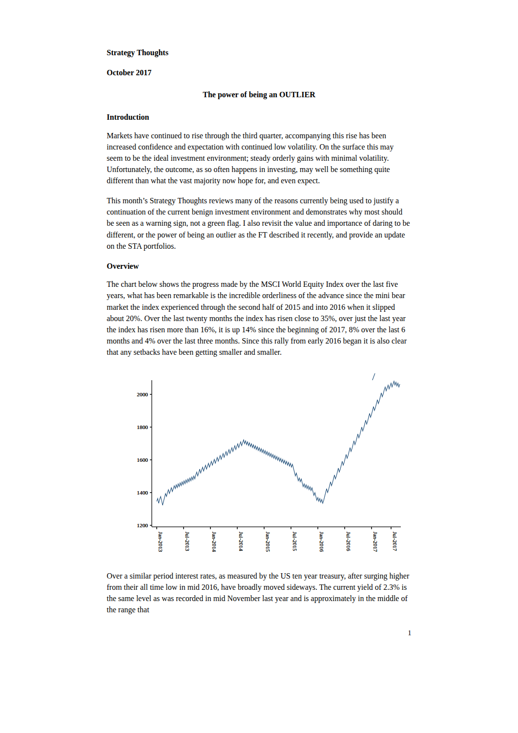Strategy Thoughts
October 2017
The power of being an OUTLIER
Introduction
Markets have continued to rise through the third quarter, accompanying this rise has been increased confidence and expectation with continued low volatility. On the surface this may seem to be the ideal investment environment; steady orderly gains with minimal volatility. Unfortunately, the outcome, as so often happens in investing, may well be something quite different than what the vast majority now hope for, and even expect.
This month’s Strategy Thoughts reviews many of the reasons currently being used to justify a continuation of the current benign investment environment and demonstrates why most should be seen as a warning sign, not a green flag. I also revisit the value and importance of daring to be different, or the power of being an outlier as the FT described it recently, and provide an update on the STA portfolios.
Overview
The chart below shows the progress made by the MSCI World Equity Index over the last five years, what has been remarkable is the incredible orderliness of the advance since the mini bear market the index experienced through the second half of 2015 and into 2016 when it slipped about 20%. Over the last twenty months the index has risen close to 35%, over just the last year the index has risen more than 16%, it is up 14% since the beginning of 2017, 8% over the last 6 months and 4% over the last three months. Since this rally from early 2016 began it is also clear that any setbacks have been getting smaller and smaller.
2000 1800 1600 1400 1200 Jan-2013 Jul-2013 Jan-2014 Jul-2014 Jan-2015 Jul-2015 Jan-2016 Jul-2016 Jan-2017 Jul-2017 2000 1800 1600 1400 1200 Jan-2013 Jul-2013 Jan-2014 Jul-2014 Jan-2015 Jul-2015 Jan-2016 Jul-2016 Jan-2017 Jul-2017
Over a similar period interest rates, as measured by the US ten year treasury, after surging higher from their all time low in mid 2016, have broadly moved sideways. The current yield of 2.3% is the same level as was recorded in mid November last year and is approximately in the middle of the range that
1